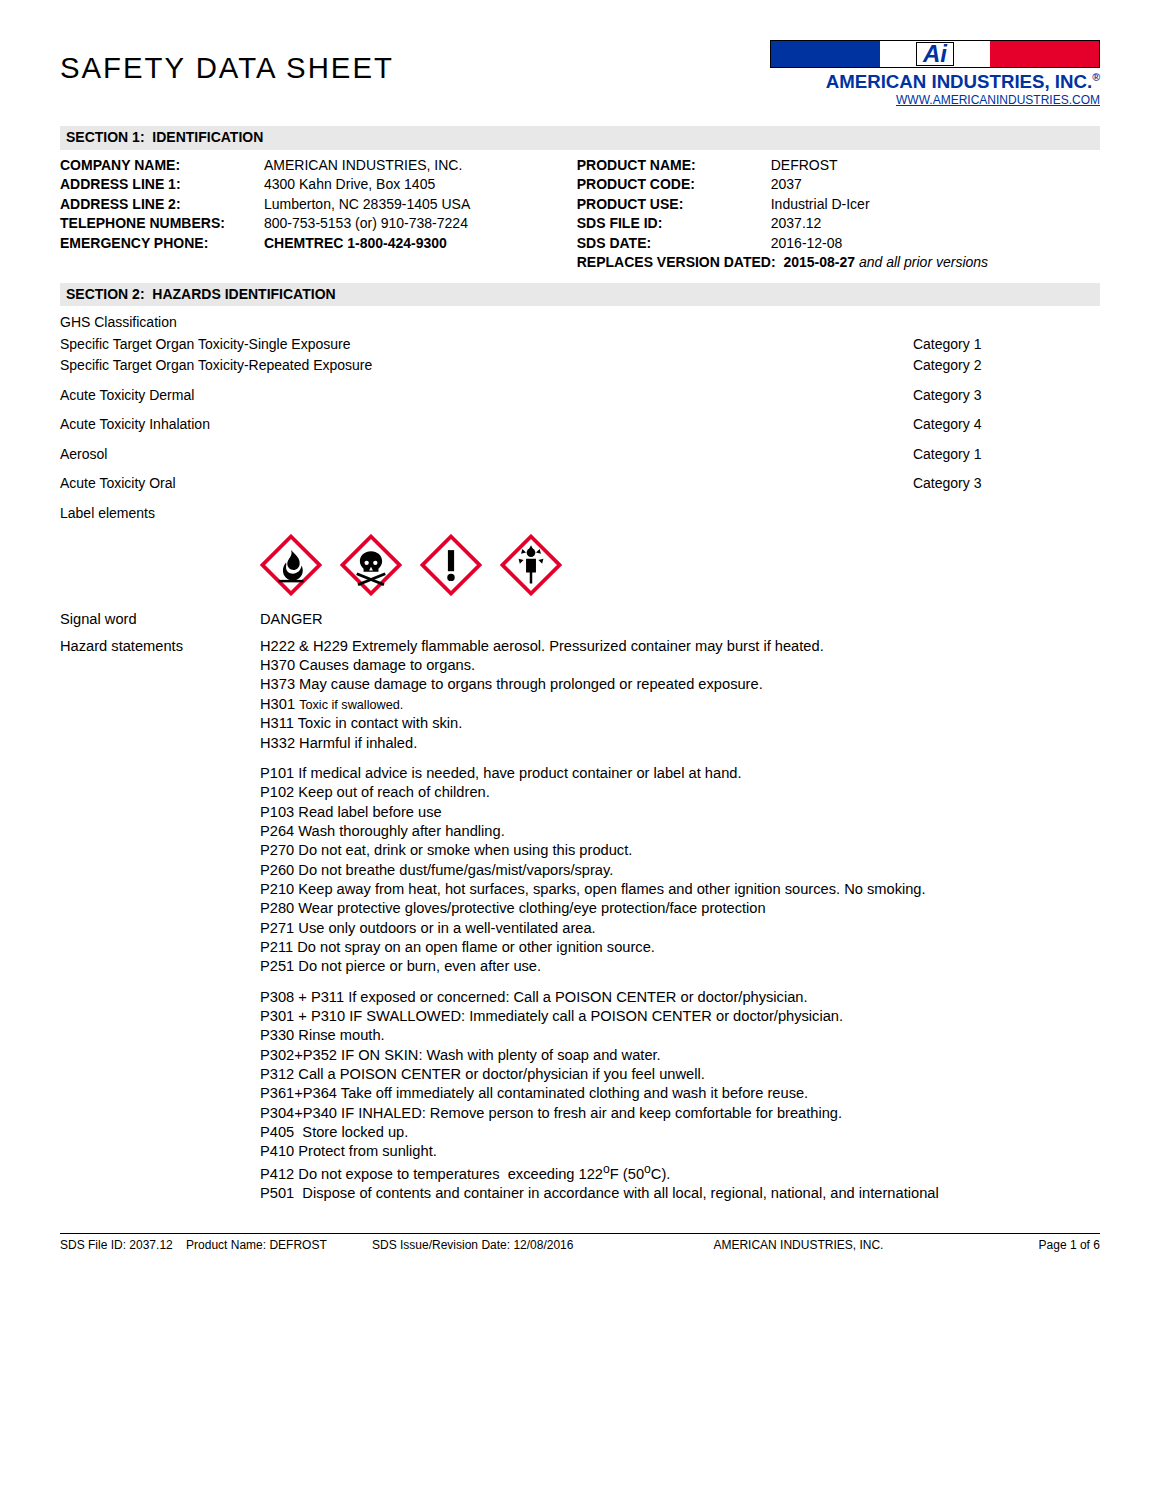SAFETY DATA SHEET
Ai
AMERICAN INDUSTRIES, INC.®
WWW.AMERICANINDUSTRIES.COM
SECTION 1: IDENTIFICATION
| COMPANY NAME: | AMERICAN INDUSTRIES, INC. | PRODUCT NAME: | DEFROST |
| ADDRESS LINE 1: | 4300 Kahn Drive, Box 1405 | PRODUCT CODE: | 2037 |
| ADDRESS LINE 2: | Lumberton, NC 28359-1405 USA | PRODUCT USE: | Industrial D-Icer |
| TELEPHONE NUMBERS: | 800-753-5153 (or) 910-738-7224 | SDS FILE ID: | 2037.12 |
| EMERGENCY PHONE: | CHEMTREC 1-800-424-9300 | SDS DATE: | 2016-12-08 |
| | REPLACES VERSION DATED: 2015-08-27 and all prior versions |
SECTION 2: HAZARDS IDENTIFICATION
| GHS Classification | |
| Specific Target Organ Toxicity-Single Exposure | Category 1 |
| Specific Target Organ Toxicity-Repeated Exposure | Category 2 |
| Acute Toxicity Dermal | Category 3 |
| Acute Toxicity Inhalation | Category 4 |
| Aerosol | Category 1 |
| Acute Toxicity Oral | Category 3 |
| Label elements | |
Signal word
DANGER
Hazard statements
H222 & H229 Extremely flammable aerosol. Pressurized container may burst if heated.
H370 Causes damage to organs.
H373 May cause damage to organs through prolonged or repeated exposure.
H301 Toxic if swallowed.
H311 Toxic in contact with skin.
H332 Harmful if inhaled.
P101 If medical advice is needed, have product container or label at hand.
P102 Keep out of reach of children.
P103 Read label before use
P264 Wash thoroughly after handling.
P270 Do not eat, drink or smoke when using this product.
P260 Do not breathe dust/fume/gas/mist/vapors/spray.
P210 Keep away from heat, hot surfaces, sparks, open flames and other ignition sources. No smoking.
P280 Wear protective gloves/protective clothing/eye protection/face protection
P271 Use only outdoors or in a well-ventilated area.
P211 Do not spray on an open flame or other ignition source.
P251 Do not pierce or burn, even after use.
P308 + P311 If exposed or concerned: Call a POISON CENTER or doctor/physician.
P301 + P310 IF SWALLOWED: Immediately call a POISON CENTER or doctor/physician.
P330 Rinse mouth.
P302+P352 IF ON SKIN: Wash with plenty of soap and water.
P312 Call a POISON CENTER or doctor/physician if you feel unwell.
P361+P364 Take off immediately all contaminated clothing and wash it before reuse.
P304+P340 IF INHALED: Remove person to fresh air and keep comfortable for breathing.
P405 Store locked up.
P410 Protect from sunlight.
P412 Do not expose to temperatures exceeding 122oF (50oC).
P501 Dispose of contents and container in accordance with all local, regional, national, and international
SDS File ID: 2037.12 Product Name: DEFROST SDS Issue/Revision Date: 12/08/2016 AMERICAN INDUSTRIES, INC. Page 1 of 6